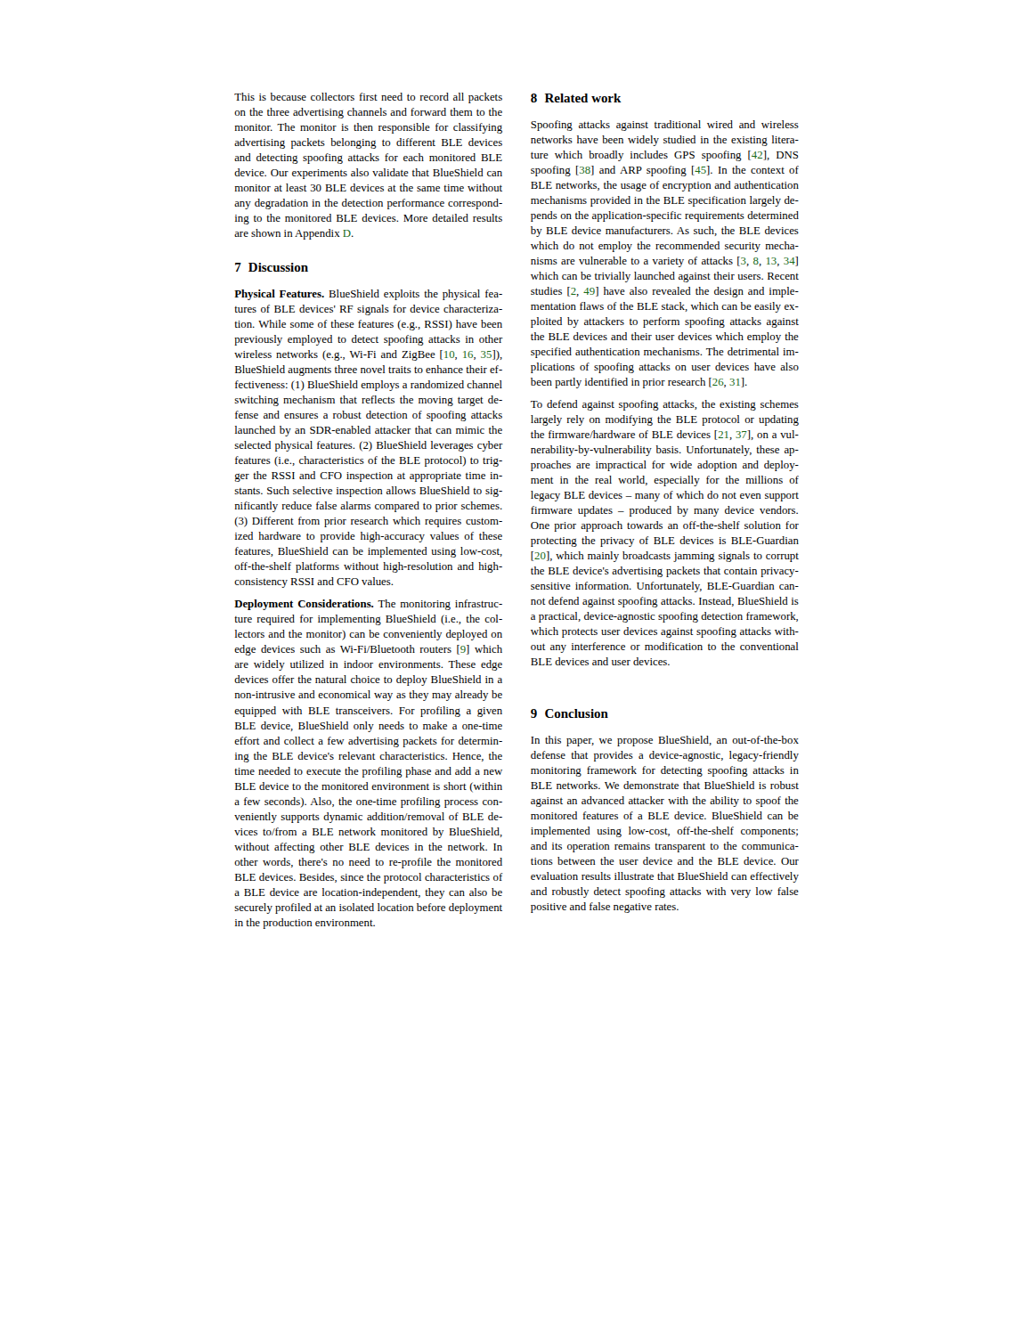This is because collectors first need to record all packets on the three advertising channels and forward them to the monitor. The monitor is then responsible for classifying advertising packets belonging to different BLE devices and detecting spoofing attacks for each monitored BLE device. Our experiments also validate that BlueShield can monitor at least 30 BLE devices at the same time without any degradation in the detection performance corresponding to the monitored BLE devices. More detailed results are shown in Appendix D.
7 Discussion
Physical Features. BlueShield exploits the physical features of BLE devices' RF signals for device characterization. While some of these features (e.g., RSSI) have been previously employed to detect spoofing attacks in other wireless networks (e.g., Wi-Fi and ZigBee [10, 16, 35]), BlueShield augments three novel traits to enhance their effectiveness: (1) BlueShield employs a randomized channel switching mechanism that reflects the moving target defense and ensures a robust detection of spoofing attacks launched by an SDR-enabled attacker that can mimic the selected physical features. (2) BlueShield leverages cyber features (i.e., characteristics of the BLE protocol) to trigger the RSSI and CFO inspection at appropriate time instants. Such selective inspection allows BlueShield to significantly reduce false alarms compared to prior schemes. (3) Different from prior research which requires customized hardware to provide high-accuracy values of these features, BlueShield can be implemented using low-cost, off-the-shelf platforms without high-resolution and high-consistency RSSI and CFO values.
Deployment Considerations. The monitoring infrastructure required for implementing BlueShield (i.e., the collectors and the monitor) can be conveniently deployed on edge devices such as Wi-Fi/Bluetooth routers [9] which are widely utilized in indoor environments. These edge devices offer the natural choice to deploy BlueShield in a non-intrusive and economical way as they may already be equipped with BLE transceivers. For profiling a given BLE device, BlueShield only needs to make a one-time effort and collect a few advertising packets for determining the BLE device's relevant characteristics. Hence, the time needed to execute the profiling phase and add a new BLE device to the monitored environment is short (within a few seconds). Also, the one-time profiling process conveniently supports dynamic addition/removal of BLE devices to/from a BLE network monitored by BlueShield, without affecting other BLE devices in the network. In other words, there's no need to re-profile the monitored BLE devices. Besides, since the protocol characteristics of a BLE device are location-independent, they can also be securely profiled at an isolated location before deployment in the production environment.
8 Related work
Spoofing attacks against traditional wired and wireless networks have been widely studied in the existing literature which broadly includes GPS spoofing [42], DNS spoofing [38] and ARP spoofing [45]. In the context of BLE networks, the usage of encryption and authentication mechanisms provided in the BLE specification largely depends on the application-specific requirements determined by BLE device manufacturers. As such, the BLE devices which do not employ the recommended security mechanisms are vulnerable to a variety of attacks [3, 8, 13, 34] which can be trivially launched against their users. Recent studies [2, 49] have also revealed the design and implementation flaws of the BLE stack, which can be easily exploited by attackers to perform spoofing attacks against the BLE devices and their user devices which employ the specified authentication mechanisms. The detrimental implications of spoofing attacks on user devices have also been partly identified in prior research [26, 31].
To defend against spoofing attacks, the existing schemes largely rely on modifying the BLE protocol or updating the firmware/hardware of BLE devices [21, 37], on a vulnerability-by-vulnerability basis. Unfortunately, these approaches are impractical for wide adoption and deployment in the real world, especially for the millions of legacy BLE devices – many of which do not even support firmware updates – produced by many device vendors. One prior approach towards an off-the-shelf solution for protecting the privacy of BLE devices is BLE-Guardian [20], which mainly broadcasts jamming signals to corrupt the BLE device's advertising packets that contain privacy-sensitive information. Unfortunately, BLE-Guardian cannot defend against spoofing attacks. Instead, BlueShield is a practical, device-agnostic spoofing detection framework, which protects user devices against spoofing attacks without any interference or modification to the conventional BLE devices and user devices.
9 Conclusion
In this paper, we propose BlueShield, an out-of-the-box defense that provides a device-agnostic, legacy-friendly monitoring framework for detecting spoofing attacks in BLE networks. We demonstrate that BlueShield is robust against an advanced attacker with the ability to spoof the monitored features of a BLE device. BlueShield can be implemented using low-cost, off-the-shelf components; and its operation remains transparent to the communications between the user device and the BLE device. Our evaluation results illustrate that BlueShield can effectively and robustly detect spoofing attacks with very low false positive and false negative rates.